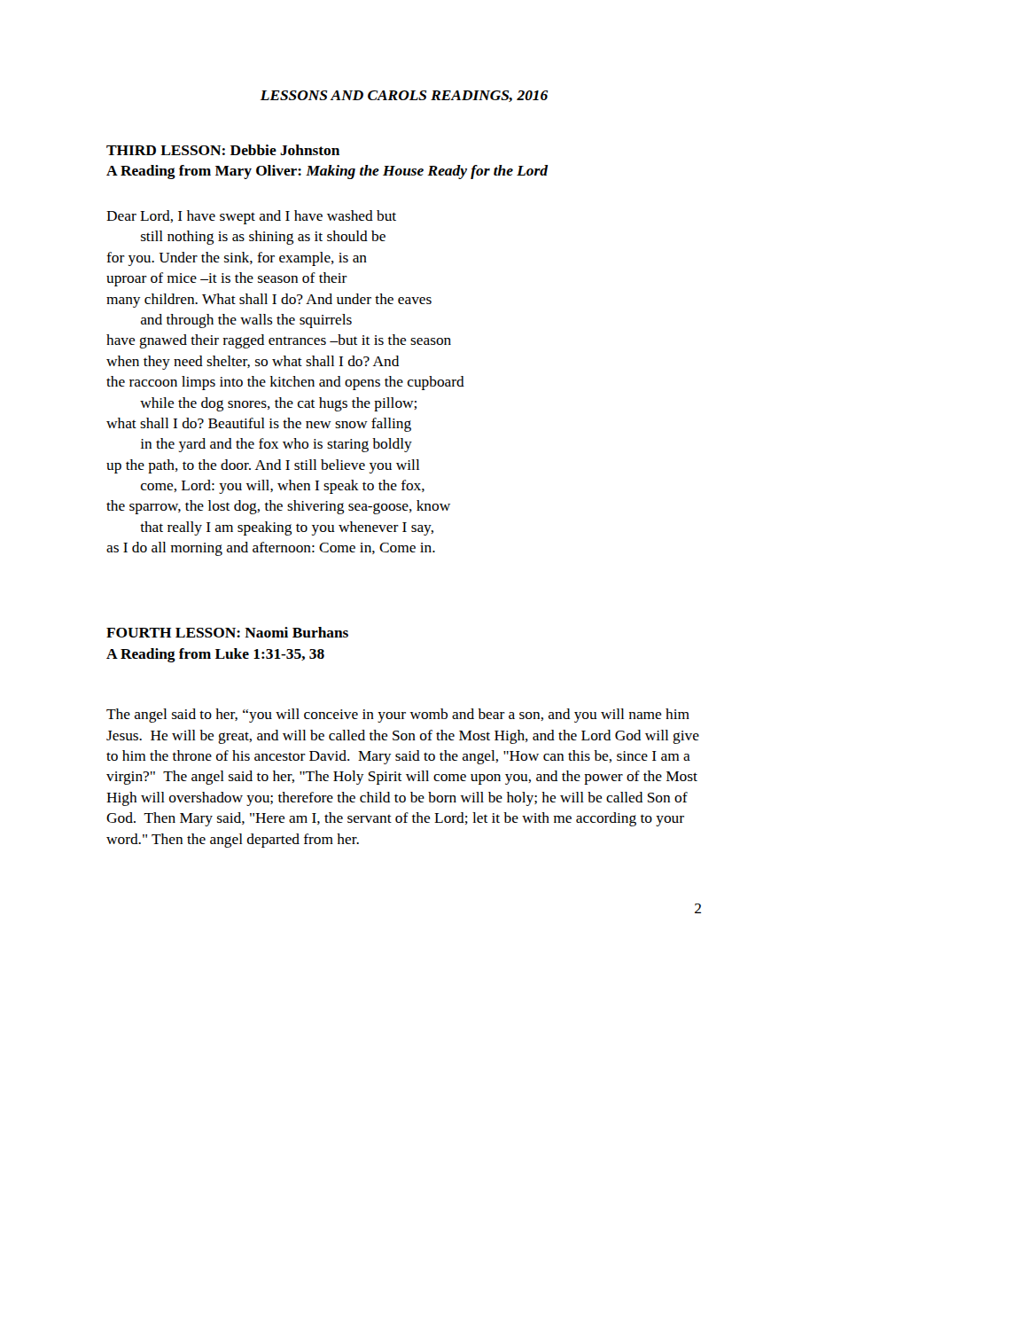LESSONS AND CAROLS READINGS, 2016
THIRD LESSON: Debbie Johnston
A Reading from Mary Oliver: Making the House Ready for the Lord
Dear Lord, I have swept and I have washed but
still nothing is as shining as it should be
for you. Under the sink, for example, is an
uproar of mice –it is the season of their
many children. What shall I do? And under the eaves
and through the walls the squirrels
have gnawed their ragged entrances –but it is the season
when they need shelter, so what shall I do? And
the raccoon limps into the kitchen and opens the cupboard
while the dog snores, the cat hugs the pillow;
what shall I do? Beautiful is the new snow falling
in the yard and the fox who is staring boldly
up the path, to the door. And I still believe you will
come, Lord: you will, when I speak to the fox,
the sparrow, the lost dog, the shivering sea-goose, know
that really I am speaking to you whenever I say,
as I do all morning and afternoon: Come in, Come in.
FOURTH LESSON: Naomi Burhans
A Reading from Luke 1:31-35, 38
The angel said to her, “you will conceive in your womb and bear a son, and you will name him Jesus. He will be great, and will be called the Son of the Most High, and the Lord God will give to him the throne of his ancestor David. Mary said to the angel, "How can this be, since I am a virgin?" The angel said to her, "The Holy Spirit will come upon you, and the power of the Most High will overshadow you; therefore the child to be born will be holy; he will be called Son of God. Then Mary said, "Here am I, the servant of the Lord; let it be with me according to your word." Then the angel departed from her.
2